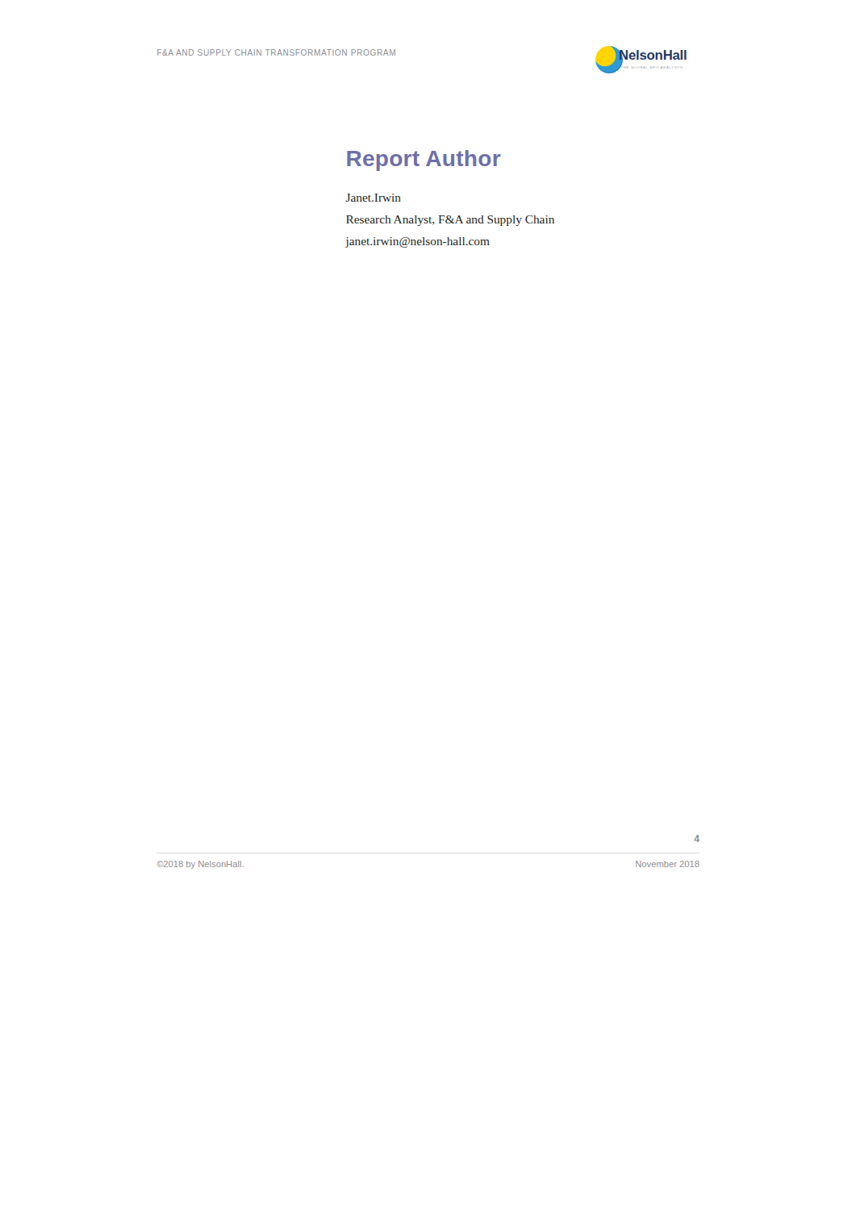F&A and Supply Chain Transformation Program
NelsonHall
the global bpo analysts
Report Author
Janet.Irwin
Research Analyst, F&A and Supply Chain
janet.irwin@nelson-hall.com
4
©2018 by NelsonHall.
November 2018